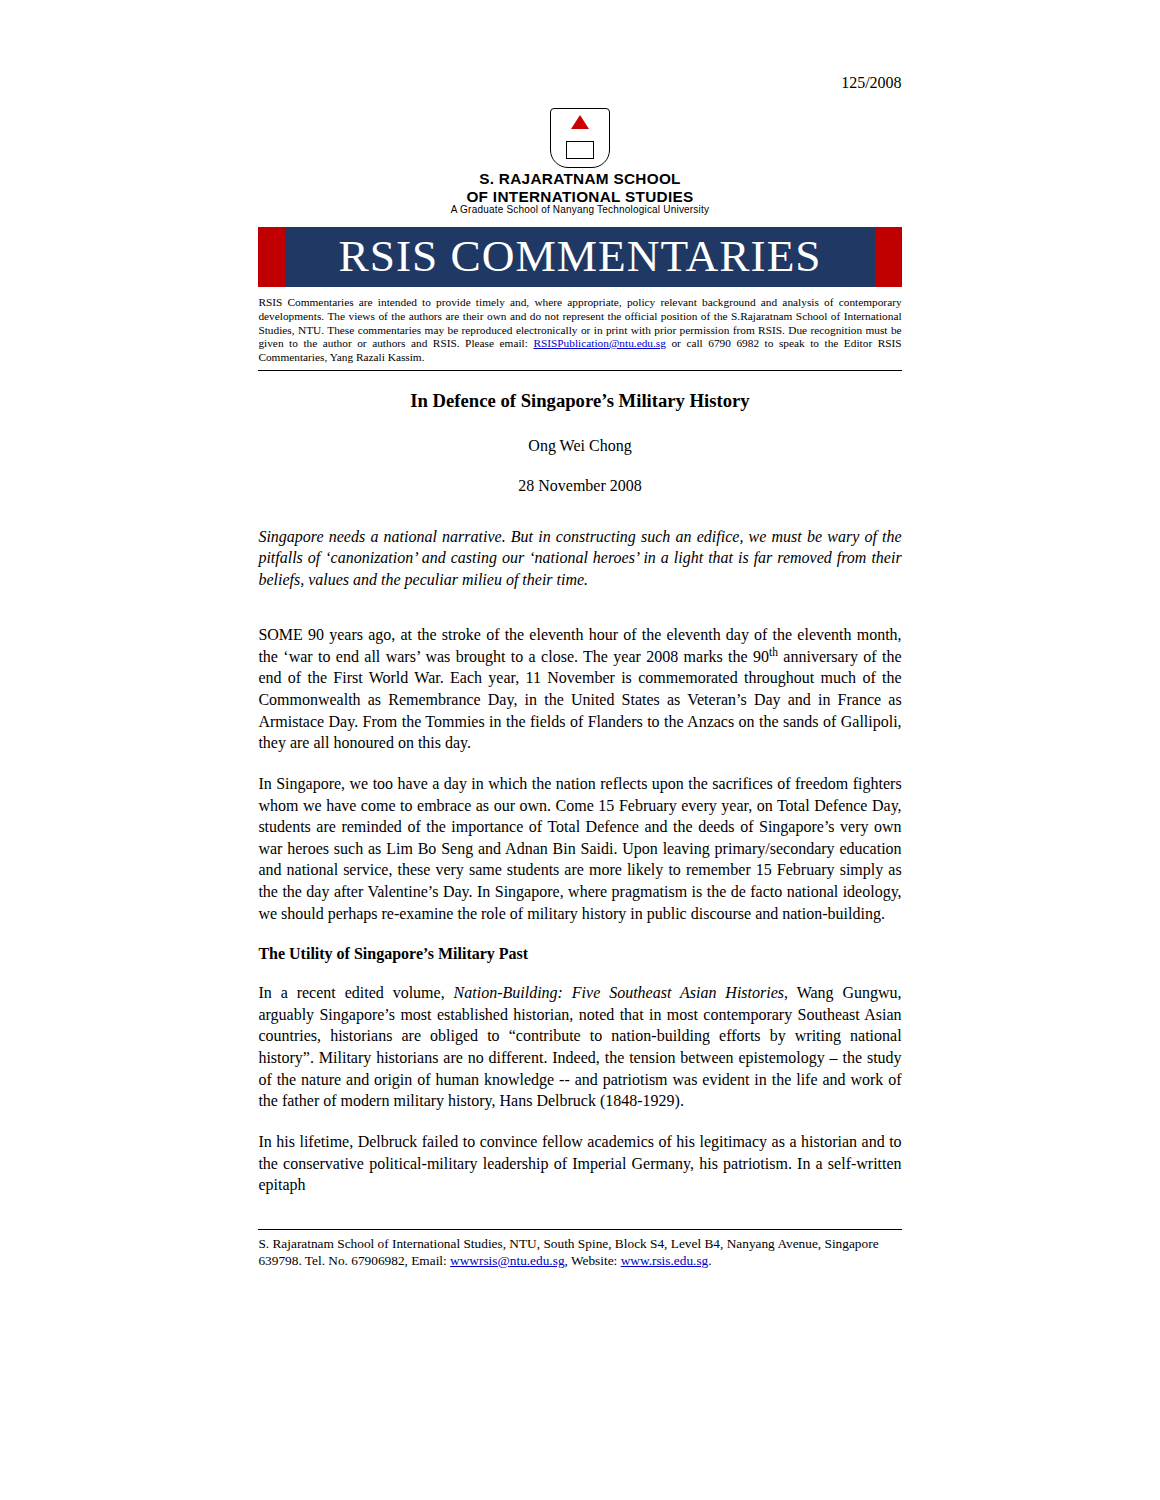125/2008
S. RAJARATNAM SCHOOL
OF INTERNATIONAL STUDIES
A Graduate School of Nanyang Technological University
RSIS COMMENTARIES
RSIS Commentaries are intended to provide timely and, where appropriate, policy relevant background and analysis of contemporary developments. The views of the authors are their own and do not represent the official position of the S.Rajaratnam School of International Studies, NTU. These commentaries may be reproduced electronically or in print with prior permission from RSIS. Due recognition must be given to the author or authors and RSIS. Please email: RSISPublication@ntu.edu.sg or call 6790 6982 to speak to the Editor RSIS Commentaries, Yang Razali Kassim.
In Defence of Singapore’s Military History
Ong Wei Chong
28 November 2008
Singapore needs a national narrative. But in constructing such an edifice, we must be wary of the pitfalls of ‘canonization’ and casting our ‘national heroes’ in a light that is far removed from their beliefs, values and the peculiar milieu of their time.
SOME 90 years ago, at the stroke of the eleventh hour of the eleventh day of the eleventh month, the ‘war to end all wars’ was brought to a close. The year 2008 marks the 90th anniversary of the end of the First World War. Each year, 11 November is commemorated throughout much of the Commonwealth as Remembrance Day, in the United States as Veteran’s Day and in France as Armistace Day. From the Tommies in the fields of Flanders to the Anzacs on the sands of Gallipoli, they are all honoured on this day.
In Singapore, we too have a day in which the nation reflects upon the sacrifices of freedom fighters whom we have come to embrace as our own. Come 15 February every year, on Total Defence Day, students are reminded of the importance of Total Defence and the deeds of Singapore’s very own war heroes such as Lim Bo Seng and Adnan Bin Saidi. Upon leaving primary/secondary education and national service, these very same students are more likely to remember 15 February simply as the the day after Valentine’s Day. In Singapore, where pragmatism is the de facto national ideology, we should perhaps re-examine the role of military history in public discourse and nation-building.
The Utility of Singapore’s Military Past
In a recent edited volume, Nation-Building: Five Southeast Asian Histories, Wang Gungwu, arguably Singapore’s most established historian, noted that in most contemporary Southeast Asian countries, historians are obliged to “contribute to nation-building efforts by writing national history”. Military historians are no different. Indeed, the tension between epistemology – the study of the nature and origin of human knowledge -- and patriotism was evident in the life and work of the father of modern military history, Hans Delbruck (1848-1929).
In his lifetime, Delbruck failed to convince fellow academics of his legitimacy as a historian and to the conservative political-military leadership of Imperial Germany, his patriotism. In a self-written epitaph
S. Rajaratnam School of International Studies, NTU, South Spine, Block S4, Level B4, Nanyang Avenue, Singapore 639798. Tel. No. 67906982, Email: wwwrsis@ntu.edu.sg, Website: www.rsis.edu.sg.